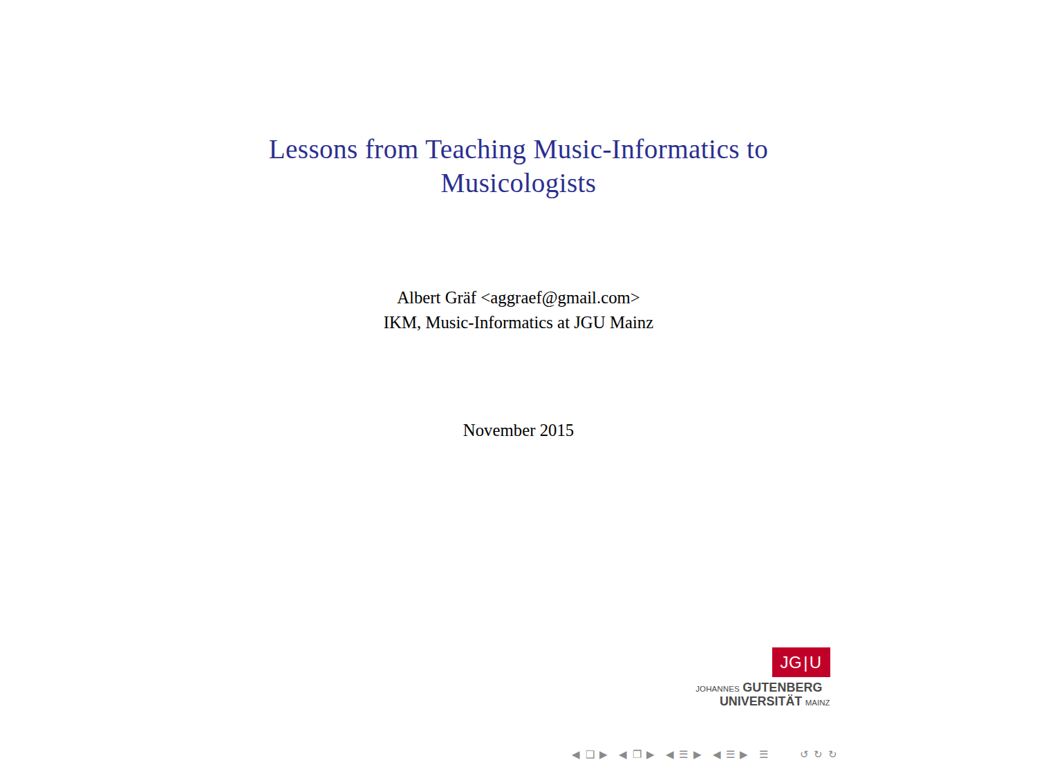Lessons from Teaching Music-Informatics to Musicologists
Albert Gräf <aggraef@gmail.com> IKM, Music-Informatics at JGU Mainz
November 2015
JG|U
JOHANNES GUTENBERG
UNIVERSITÄT MAINZ
◀ ❑ ▶ ◀ ❐ ▶ ◀ ☰ ▶ ◀ ☰ ▶ ☰ ↺ ↻ ↻